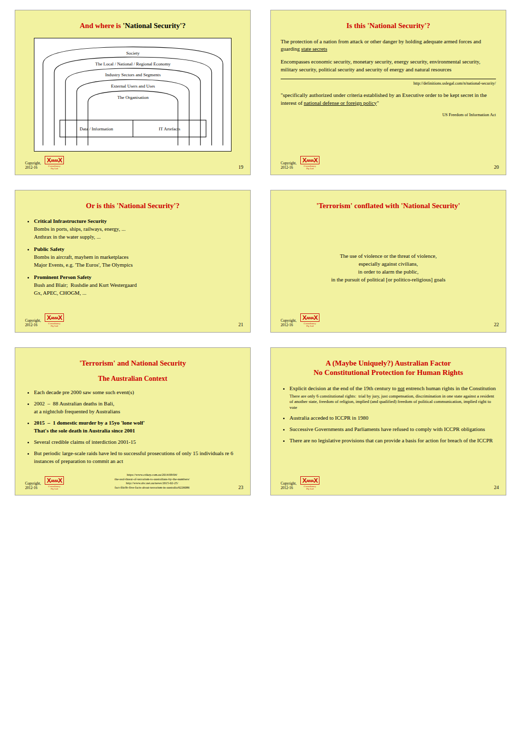And where is 'National Security'?
Society The Local / National / Regional Economy Industry Sectors and Segments External Users and Uses The Organisation Data / Information IT Artefacts
Copyright,
2012-16
XAMAX
Consultancy
Pty Ltd
19
Is this 'National Security'?
The protection of a nation from attack or other danger by holding adequate armed forces and guarding state secrets
Encompasses economic security, monetary security, energy security, environmental security, military security, political security and security of energy and natural resources
http://definitions.uslegal.com/n/national-security/
"specifically authorized under criteria established by an Executive order to be kept secret in the interest of national defense or foreign policy"
US Freedom of Information Act
Copyright,
2012-16
XAMAX
Consultancy
Pty Ltd
20
Or is this 'National Security'?
Critical Infrastructure Security
Bombs in ports, ships, railways, energy, ...
Anthrax in the water supply, ...
Public Safety
Bombs in aircraft, mayhem in marketplaces
Major Events, e.g. 'The Euros', The Olympics
Prominent Person Safety
Bush and Blair; Rushdie and Kurt Westergaard
Gx, APEC, CHOGM, ...
Copyright,
2012-16
XAMAX
Consultancy
Pty Ltd
21
'Terrorism' conflated with 'National Security'
The use of violence or the threat of violence,
especially against civilians,
in order to alarm the public,
in the pursuit of political [or politico-religious] goals
Copyright,
2012-16
XAMAX
Consultancy
Pty Ltd
22
'Terrorism' and National Security
The Australian Context
Each decade pre 2000 saw some such event(s)
2002 – 88 Australian deaths in Bali,
at a nightclub frequented by Australians
2015 – 1 domestic murder by a 15yo 'lone wolf'
That's the sole death in Australia since 2001
Several credible claims of interdiction 2001-15
But periodic large-scale raids have led to successful prosecutions of only 15 individuals re 6 instances of preparation to commit an act
Copyright,
2012-16
XAMAX
Consultancy
Pty Ltd
https://www.crikey.com.au/2014/09/04/
the-real-threat-of-terrorism-to-australians-by-the-numbers/
http://www.abc.net.au/news/2015-02-25/
fact-file3b-five-facts-about-terrorism-in-australia/6226086
23
A (Maybe Uniquely?) Australian Factor
No Constitutional Protection for Human Rights
Explicit decision at the end of the 19th century to not entrench human rights in the Constitution There are only 6 constitutional rights: trial by jury, just compensation, discrimination in one state against a resident of another state, freedom of religion, implied (and qualified) freedom of political communication, implied right to vote
Australia acceded to ICCPR in 1980
Successive Governments and Parliaments have refused to comply with ICCPR obligations
There are no legislative provisions that can provide a basis for action for breach of the ICCPR
Copyright,
2012-16
XAMAX
Consultancy
Pty Ltd
24